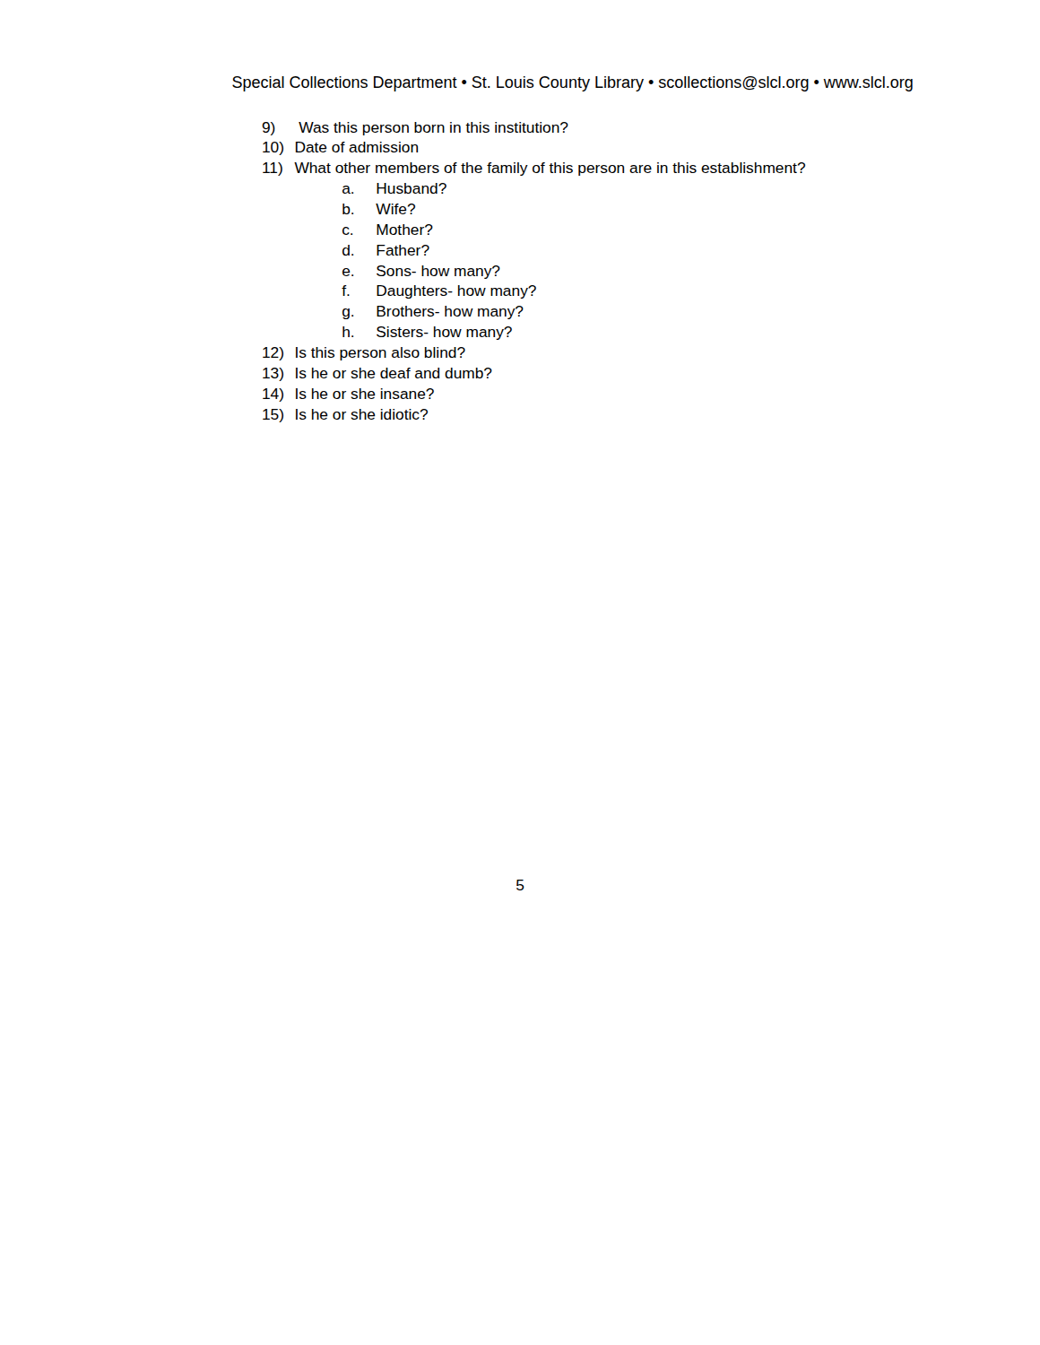Special Collections Department • St. Louis County Library • scollections@slcl.org • www.slcl.org
9) Was this person born in this institution?
10) Date of admission
11) What other members of the family of this person are in this establishment?
a. Husband?
b. Wife?
c. Mother?
d. Father?
e. Sons- how many?
f. Daughters- how many?
g. Brothers- how many?
h. Sisters- how many?
12) Is this person also blind?
13) Is he or she deaf and dumb?
14) Is he or she insane?
15) Is he or she idiotic?
5